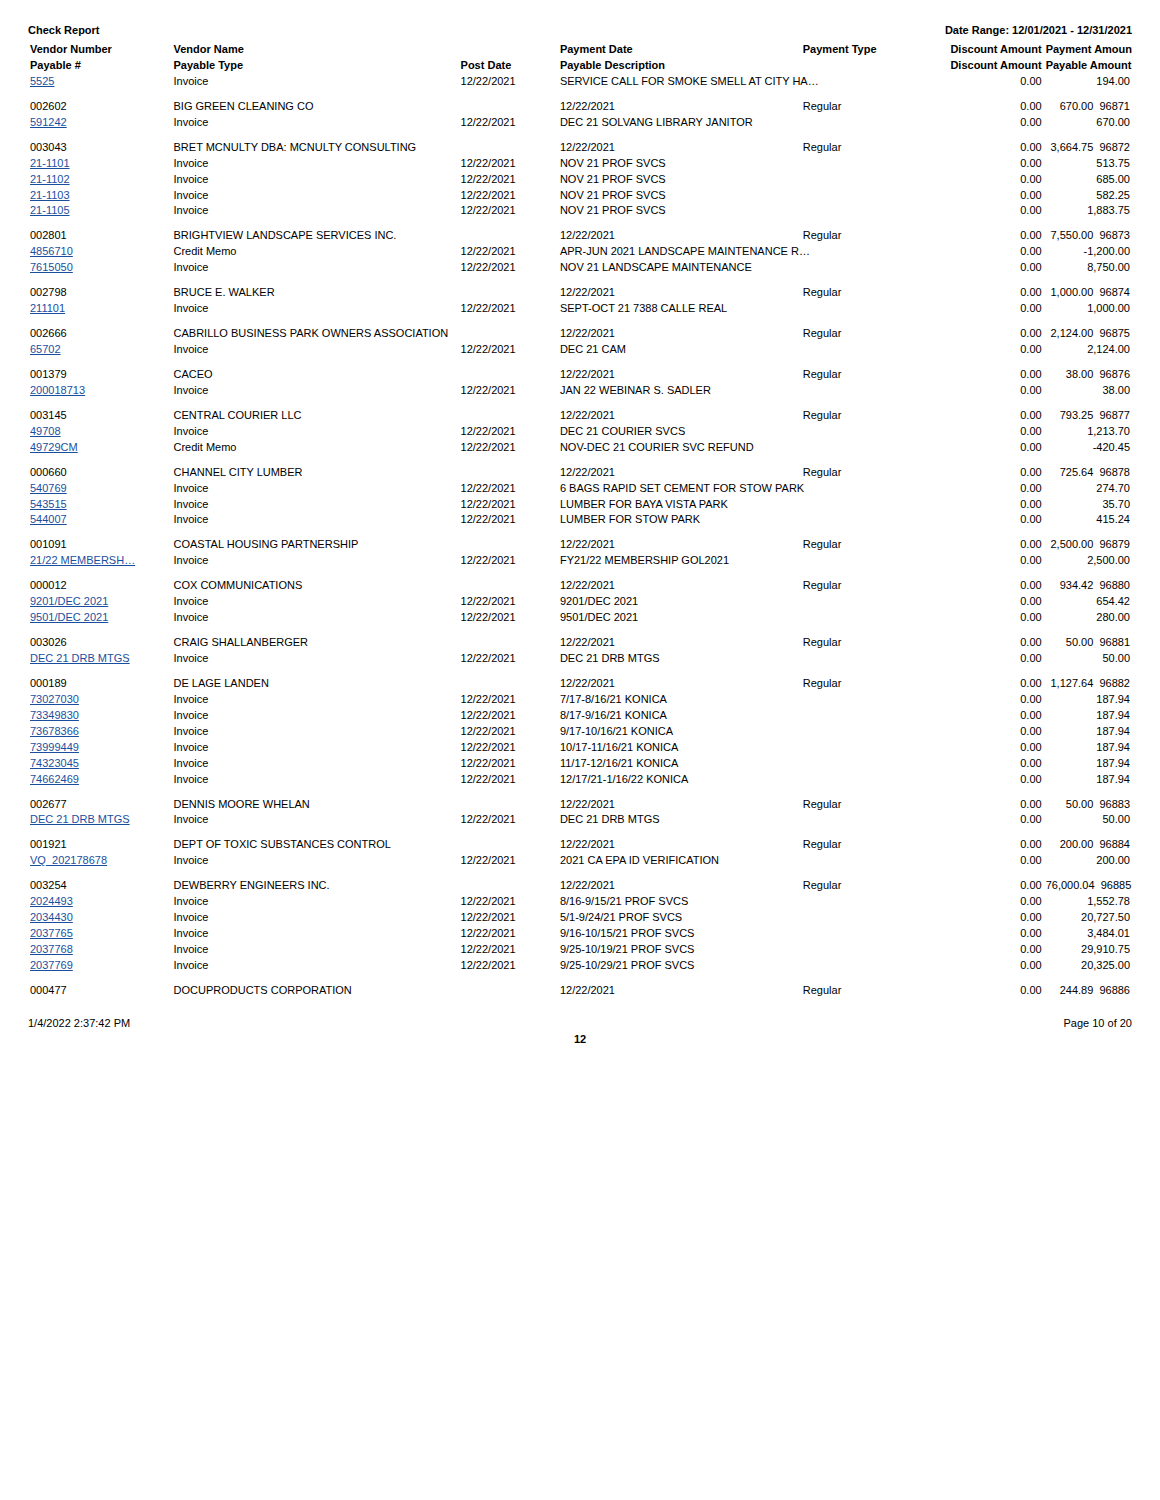Check Report Date Range: 12/01/2021 - 12/31/2021
| Vendor Number | Vendor Name | | Payment Date | Payment Type | Discount Amount | Payment Amount Number |
| --- | --- | --- | --- | --- | --- | --- |
| Payable # | Payable Type | Post Date | Payable Description | | Discount Amount | Payable Amount |
| 5525 | Invoice | 12/22/2021 | SERVICE CALL FOR SMOKE SMELL AT CITY HA… | 0.00 | 194.00 |
| 002602 | BIG GREEN CLEANING CO | 12/22/2021 | Regular | 0.00 | 670.00 96871 |
| 591242 | Invoice | 12/22/2021 | DEC 21 SOLVANG LIBRARY JANITOR | 0.00 | 670.00 |
| 003043 | BRET MCNULTY DBA: MCNULTY CONSULTING | 12/22/2021 | Regular | 0.00 | 3,664.75 96872 |
| 21-1101 | Invoice | 12/22/2021 | NOV 21 PROF SVCS | 0.00 | 513.75 |
| 21-1102 | Invoice | 12/22/2021 | NOV 21 PROF SVCS | 0.00 | 685.00 |
| 21-1103 | Invoice | 12/22/2021 | NOV 21 PROF SVCS | 0.00 | 582.25 |
| 21-1105 | Invoice | 12/22/2021 | NOV 21 PROF SVCS | 0.00 | 1,883.75 |
| 002801 | BRIGHTVIEW LANDSCAPE SERVICES INC. | 12/22/2021 | Regular | 0.00 | 7,550.00 96873 |
| 4856710 | Credit Memo | 12/22/2021 | APR-JUN 2021 LANDSCAPE MAINTENANCE R… | 0.00 | -1,200.00 |
| 7615050 | Invoice | 12/22/2021 | NOV 21 LANDSCAPE MAINTENANCE | 0.00 | 8,750.00 |
| 002798 | BRUCE E. WALKER | 12/22/2021 | Regular | 0.00 | 1,000.00 96874 |
| 211101 | Invoice | 12/22/2021 | SEPT-OCT 21 7388 CALLE REAL | 0.00 | 1,000.00 |
| 002666 | CABRILLO BUSINESS PARK OWNERS ASSOCIATION | 12/22/2021 | Regular | 0.00 | 2,124.00 96875 |
| 65702 | Invoice | 12/22/2021 | DEC 21 CAM | 0.00 | 2,124.00 |
| 001379 | CACEO | 12/22/2021 | Regular | 0.00 | 38.00 96876 |
| 200018713 | Invoice | 12/22/2021 | JAN 22 WEBINAR S. SADLER | 0.00 | 38.00 |
| 003145 | CENTRAL COURIER LLC | 12/22/2021 | Regular | 0.00 | 793.25 96877 |
| 49708 | Invoice | 12/22/2021 | DEC 21 COURIER SVCS | 0.00 | 1,213.70 |
| 49729CM | Credit Memo | 12/22/2021 | NOV-DEC 21 COURIER SVC REFUND | 0.00 | -420.45 |
| 000660 | CHANNEL CITY LUMBER | 12/22/2021 | Regular | 0.00 | 725.64 96878 |
| 540769 | Invoice | 12/22/2021 | 6 BAGS RAPID SET CEMENT FOR STOW PARK | 0.00 | 274.70 |
| 543515 | Invoice | 12/22/2021 | LUMBER FOR BAYA VISTA PARK | 0.00 | 35.70 |
| 544007 | Invoice | 12/22/2021 | LUMBER FOR STOW PARK | 0.00 | 415.24 |
| 001091 | COASTAL HOUSING PARTNERSHIP | 12/22/2021 | Regular | 0.00 | 2,500.00 96879 |
| 21/22 MEMBERSH… | Invoice | 12/22/2021 | FY21/22 MEMBERSHIP GOL2021 | 0.00 | 2,500.00 |
| 000012 | COX COMMUNICATIONS | 12/22/2021 | Regular | 0.00 | 934.42 96880 |
| 9201/DEC 2021 | Invoice | 12/22/2021 | 9201/DEC 2021 | 0.00 | 654.42 |
| 9501/DEC 2021 | Invoice | 12/22/2021 | 9501/DEC 2021 | 0.00 | 280.00 |
| 003026 | CRAIG SHALLANBERGER | 12/22/2021 | Regular | 0.00 | 50.00 96881 |
| DEC 21 DRB MTGS | Invoice | 12/22/2021 | DEC 21 DRB MTGS | 0.00 | 50.00 |
| 000189 | DE LAGE LANDEN | 12/22/2021 | Regular | 0.00 | 1,127.64 96882 |
| 73027030 | Invoice | 12/22/2021 | 7/17-8/16/21 KONICA | 0.00 | 187.94 |
| 73349830 | Invoice | 12/22/2021 | 8/17-9/16/21 KONICA | 0.00 | 187.94 |
| 73678366 | Invoice | 12/22/2021 | 9/17-10/16/21 KONICA | 0.00 | 187.94 |
| 73999449 | Invoice | 12/22/2021 | 10/17-11/16/21 KONICA | 0.00 | 187.94 |
| 74323045 | Invoice | 12/22/2021 | 11/17-12/16/21 KONICA | 0.00 | 187.94 |
| 74662469 | Invoice | 12/22/2021 | 12/17/21-1/16/22 KONICA | 0.00 | 187.94 |
| 002677 | DENNIS MOORE WHELAN | 12/22/2021 | Regular | 0.00 | 50.00 96883 |
| DEC 21 DRB MTGS | Invoice | 12/22/2021 | DEC 21 DRB MTGS | 0.00 | 50.00 |
| 001921 | DEPT OF TOXIC SUBSTANCES CONTROL | 12/22/2021 | Regular | 0.00 | 200.00 96884 |
| VQ_202178678 | Invoice | 12/22/2021 | 2021 CA EPA ID VERIFICATION | 0.00 | 200.00 |
| 003254 | DEWBERRY ENGINEERS INC. | 12/22/2021 | Regular | 0.00 | 76,000.04 96885 |
| 2024493 | Invoice | 12/22/2021 | 8/16-9/15/21 PROF SVCS | 0.00 | 1,552.78 |
| 2034430 | Invoice | 12/22/2021 | 5/1-9/24/21 PROF SVCS | 0.00 | 20,727.50 |
| 2037765 | Invoice | 12/22/2021 | 9/16-10/15/21 PROF SVCS | 0.00 | 3,484.01 |
| 2037768 | Invoice | 12/22/2021 | 9/25-10/19/21 PROF SVCS | 0.00 | 29,910.75 |
| 2037769 | Invoice | 12/22/2021 | 9/25-10/29/21 PROF SVCS | 0.00 | 20,325.00 |
| 000477 | DOCUPRODUCTS CORPORATION | 12/22/2021 | Regular | 0.00 | 244.89 96886 |
1/4/2022 2:37:42 PM Page 10 of 20
12